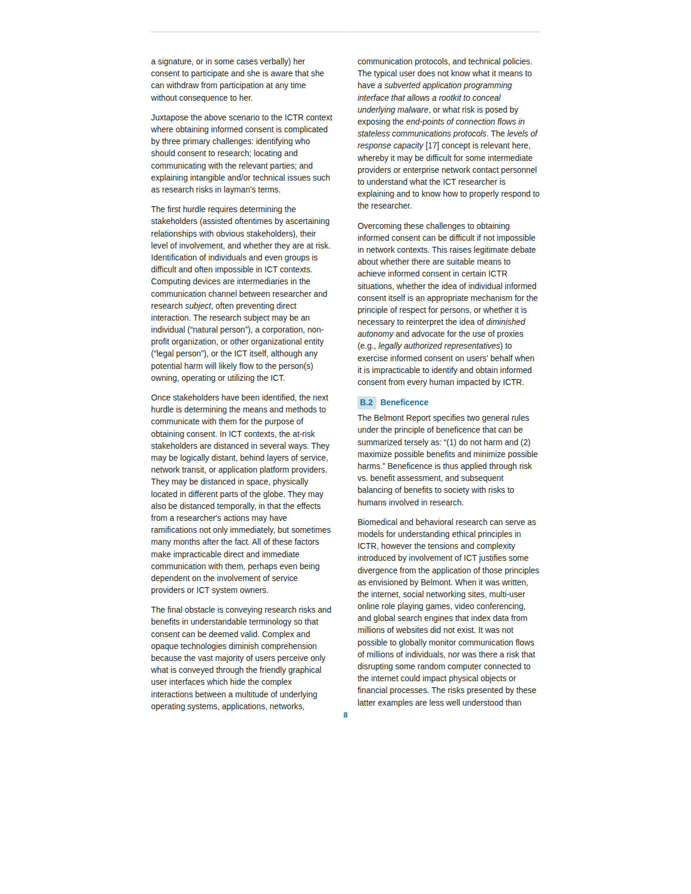a signature, or in some cases verbally) her consent to participate and she is aware that she can withdraw from participation at any time without consequence to her.
Juxtapose the above scenario to the ICTR context where obtaining informed consent is complicated by three primary challenges: identifying who should consent to research; locating and communicating with the relevant parties; and explaining intangible and/or technical issues such as research risks in layman's terms.
The first hurdle requires determining the stakeholders (assisted oftentimes by ascertaining relationships with obvious stakeholders), their level of involvement, and whether they are at risk. Identification of individuals and even groups is difficult and often impossible in ICT contexts. Computing devices are intermediaries in the communication channel between researcher and research subject, often preventing direct interaction. The research subject may be an individual (“natural person”), a corporation, non-profit organization, or other organizational entity (“legal person”), or the ICT itself, although any potential harm will likely flow to the person(s) owning, operating or utilizing the ICT.
Once stakeholders have been identified, the next hurdle is determining the means and methods to communicate with them for the purpose of obtaining consent. In ICT contexts, the at-risk stakeholders are distanced in several ways. They may be logically distant, behind layers of service, network transit, or application platform providers. They may be distanced in space, physically located in different parts of the globe. They may also be distanced temporally, in that the effects from a researcher's actions may have ramifications not only immediately, but sometimes many months after the fact. All of these factors make impracticable direct and immediate communication with them, perhaps even being dependent on the involvement of service providers or ICT system owners.
The final obstacle is conveying research risks and benefits in understandable terminology so that consent can be deemed valid. Complex and opaque technologies diminish comprehension because the vast majority of users perceive only what is conveyed through the friendly graphical user interfaces which hide the complex interactions between a multitude of underlying operating systems, applications, networks, communication protocols, and technical policies. The typical user does not know what it means to have a subverted application programming interface that allows a rootkit to conceal underlying malware, or what risk is posed by exposing the end-points of connection flows in stateless communications protocols. The levels of response capacity [17] concept is relevant here, whereby it may be difficult for some intermediate providers or enterprise network contact personnel to understand what the ICT researcher is explaining and to know how to properly respond to the researcher.
Overcoming these challenges to obtaining informed consent can be difficult if not impossible in network contexts. This raises legitimate debate about whether there are suitable means to achieve informed consent in certain ICTR situations, whether the idea of individual informed consent itself is an appropriate mechanism for the principle of respect for persons, or whether it is necessary to reinterpret the idea of diminished autonomy and advocate for the use of proxies (e.g., legally authorized representatives) to exercise informed consent on users' behalf when it is impracticable to identify and obtain informed consent from every human impacted by ICTR.
B.2 Beneficence
The Belmont Report specifies two general rules under the principle of beneficence that can be summarized tersely as: “(1) do not harm and (2) maximize possible benefits and minimize possible harms.” Beneficence is thus applied through risk vs. benefit assessment, and subsequent balancing of benefits to society with risks to humans involved in research.
Biomedical and behavioral research can serve as models for understanding ethical principles in ICTR, however the tensions and complexity introduced by involvement of ICT justifies some divergence from the application of those principles as envisioned by Belmont. When it was written, the internet, social networking sites, multi-user online role playing games, video conferencing, and global search engines that index data from millions of websites did not exist. It was not possible to globally monitor communication flows of millions of individuals, nor was there a risk that disrupting some random computer connected to the internet could impact physical objects or financial processes. The risks presented by these latter examples are less well understood than
8